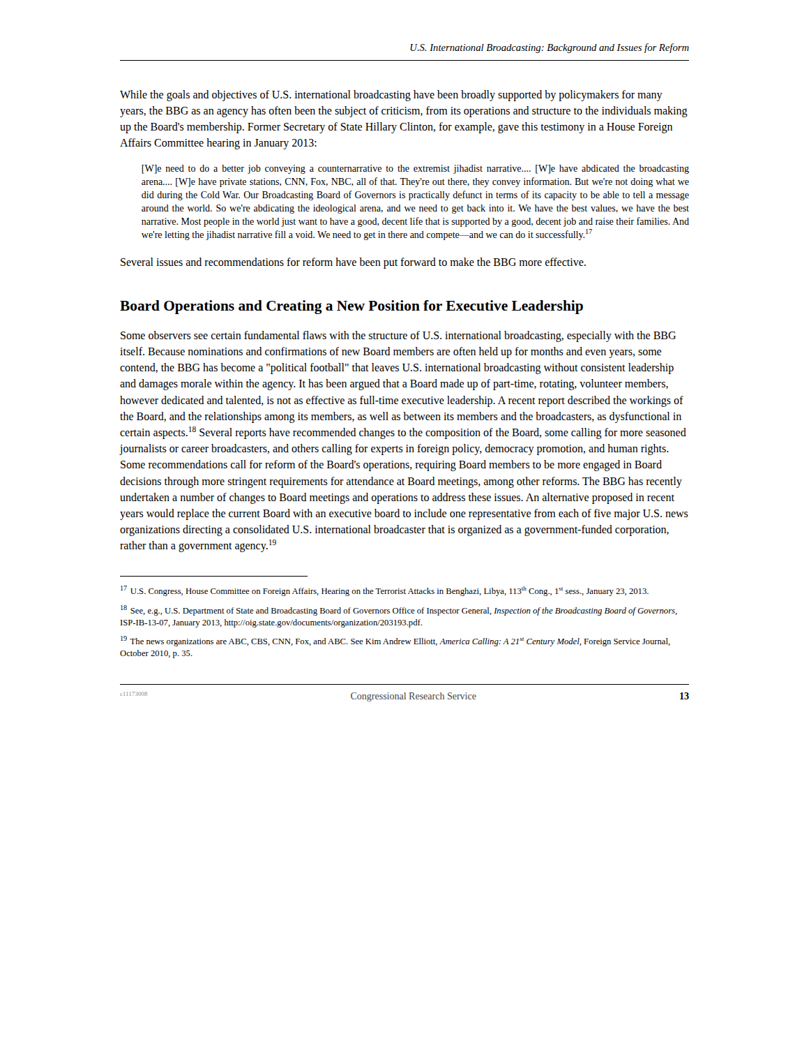U.S. International Broadcasting: Background and Issues for Reform
While the goals and objectives of U.S. international broadcasting have been broadly supported by policymakers for many years, the BBG as an agency has often been the subject of criticism, from its operations and structure to the individuals making up the Board's membership. Former Secretary of State Hillary Clinton, for example, gave this testimony in a House Foreign Affairs Committee hearing in January 2013:
[W]e need to do a better job conveying a counternarrative to the extremist jihadist narrative.... [W]e have abdicated the broadcasting arena.... [W]e have private stations, CNN, Fox, NBC, all of that. They're out there, they convey information. But we're not doing what we did during the Cold War. Our Broadcasting Board of Governors is practically defunct in terms of its capacity to be able to tell a message around the world. So we're abdicating the ideological arena, and we need to get back into it. We have the best values, we have the best narrative. Most people in the world just want to have a good, decent life that is supported by a good, decent job and raise their families. And we're letting the jihadist narrative fill a void. We need to get in there and compete—and we can do it successfully.17
Several issues and recommendations for reform have been put forward to make the BBG more effective.
Board Operations and Creating a New Position for Executive Leadership
Some observers see certain fundamental flaws with the structure of U.S. international broadcasting, especially with the BBG itself. Because nominations and confirmations of new Board members are often held up for months and even years, some contend, the BBG has become a "political football" that leaves U.S. international broadcasting without consistent leadership and damages morale within the agency. It has been argued that a Board made up of part-time, rotating, volunteer members, however dedicated and talented, is not as effective as full-time executive leadership. A recent report described the workings of the Board, and the relationships among its members, as well as between its members and the broadcasters, as dysfunctional in certain aspects.18 Several reports have recommended changes to the composition of the Board, some calling for more seasoned journalists or career broadcasters, and others calling for experts in foreign policy, democracy promotion, and human rights. Some recommendations call for reform of the Board's operations, requiring Board members to be more engaged in Board decisions through more stringent requirements for attendance at Board meetings, among other reforms. The BBG has recently undertaken a number of changes to Board meetings and operations to address these issues. An alternative proposed in recent years would replace the current Board with an executive board to include one representative from each of five major U.S. news organizations directing a consolidated U.S. international broadcaster that is organized as a government-funded corporation, rather than a government agency.19
17 U.S. Congress, House Committee on Foreign Affairs, Hearing on the Terrorist Attacks in Benghazi, Libya, 113th Cong., 1st sess., January 23, 2013.
18 See, e.g., U.S. Department of State and Broadcasting Board of Governors Office of Inspector General, Inspection of the Broadcasting Board of Governors, ISP-IB-13-07, January 2013, http://oig.state.gov/documents/organization/203193.pdf.
19 The news organizations are ABC, CBS, CNN, Fox, and ABC. See Kim Andrew Elliott, America Calling: A 21st Century Model, Foreign Service Journal, October 2010, p. 35.
c11173008 Congressional Research Service 13